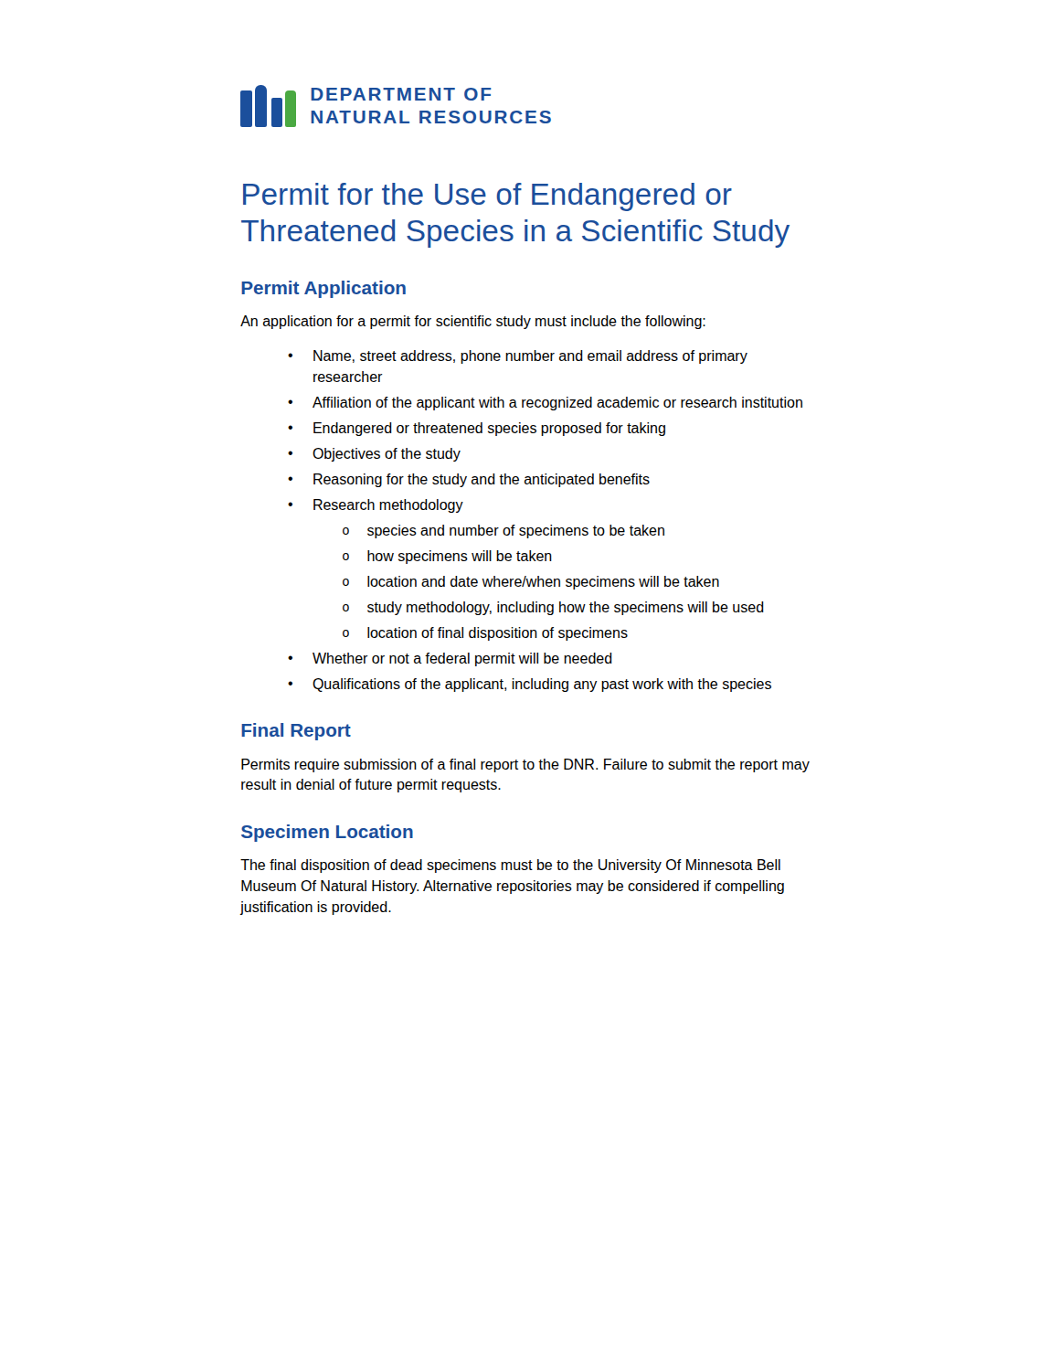Department of
Natural Resources
Permit for the Use of Endangered or Threatened Species in a Scientific Study
Permit Application
An application for a permit for scientific study must include the following:
Name, street address, phone number and email address of primary researcher
Affiliation of the applicant with a recognized academic or research institution
Endangered or threatened species proposed for taking
Objectives of the study
Reasoning for the study and the anticipated benefits
Research methodology
species and number of specimens to be taken
how specimens will be taken
location and date where/when specimens will be taken
study methodology, including how the specimens will be used
location of final disposition of specimens
Whether or not a federal permit will be needed
Qualifications of the applicant, including any past work with the species
Final Report
Permits require submission of a final report to the DNR. Failure to submit the report may result in denial of future permit requests.
Specimen Location
The final disposition of dead specimens must be to the University Of Minnesota Bell Museum Of Natural History. Alternative repositories may be considered if compelling justification is provided.